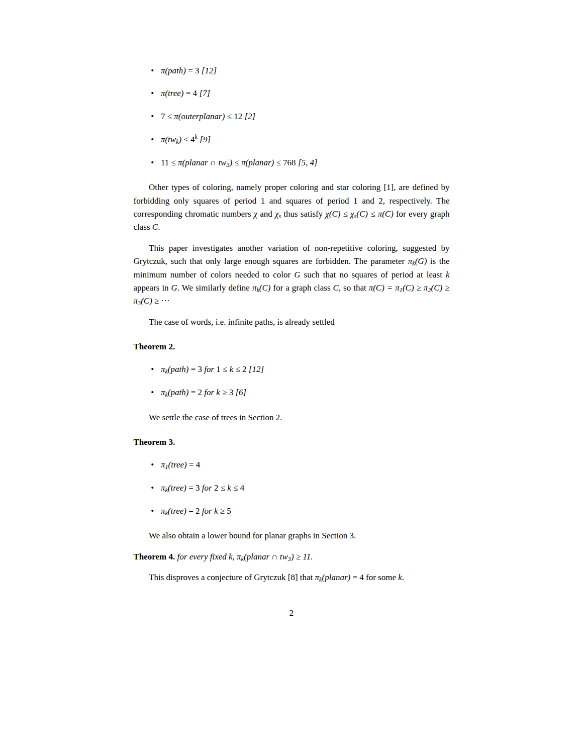π(path) = 3 [12]
π(tree) = 4 [7]
7 ≤ π(outerplanar) ≤ 12 [2]
π(twk) ≤ 4k [9]
11 ≤ π(planar ∩ tw3) ≤ π(planar) ≤ 768 [5, 4]
Other types of coloring, namely proper coloring and star coloring [1], are defined by forbidding only squares of period 1 and squares of period 1 and 2, respectively. The corresponding chromatic numbers χ and χs thus satisfy χ(C) ≤ χs(C) ≤ π(C) for every graph class C.
This paper investigates another variation of non-repetitive coloring, suggested by Grytczuk, such that only large enough squares are forbidden. The parameter πk(G) is the minimum number of colors needed to color G such that no squares of period at least k appears in G. We similarly define πk(C) for a graph class C, so that π(C) = π1(C) ≥ π2(C) ≥ π3(C) ≥ ···
The case of words, i.e. infinite paths, is already settled
Theorem 2.
πk(path) = 3 for 1 ≤ k ≤ 2 [12]
πk(path) = 2 for k ≥ 3 [6]
We settle the case of trees in Section 2.
Theorem 3.
π1(tree) = 4
πk(tree) = 3 for 2 ≤ k ≤ 4
πk(tree) = 2 for k ≥ 5
We also obtain a lower bound for planar graphs in Section 3.
Theorem 4. for every fixed k, πk(planar ∩ tw3) ≥ 11.
This disproves a conjecture of Grytczuk [8] that πk(planar) = 4 for some k.
2